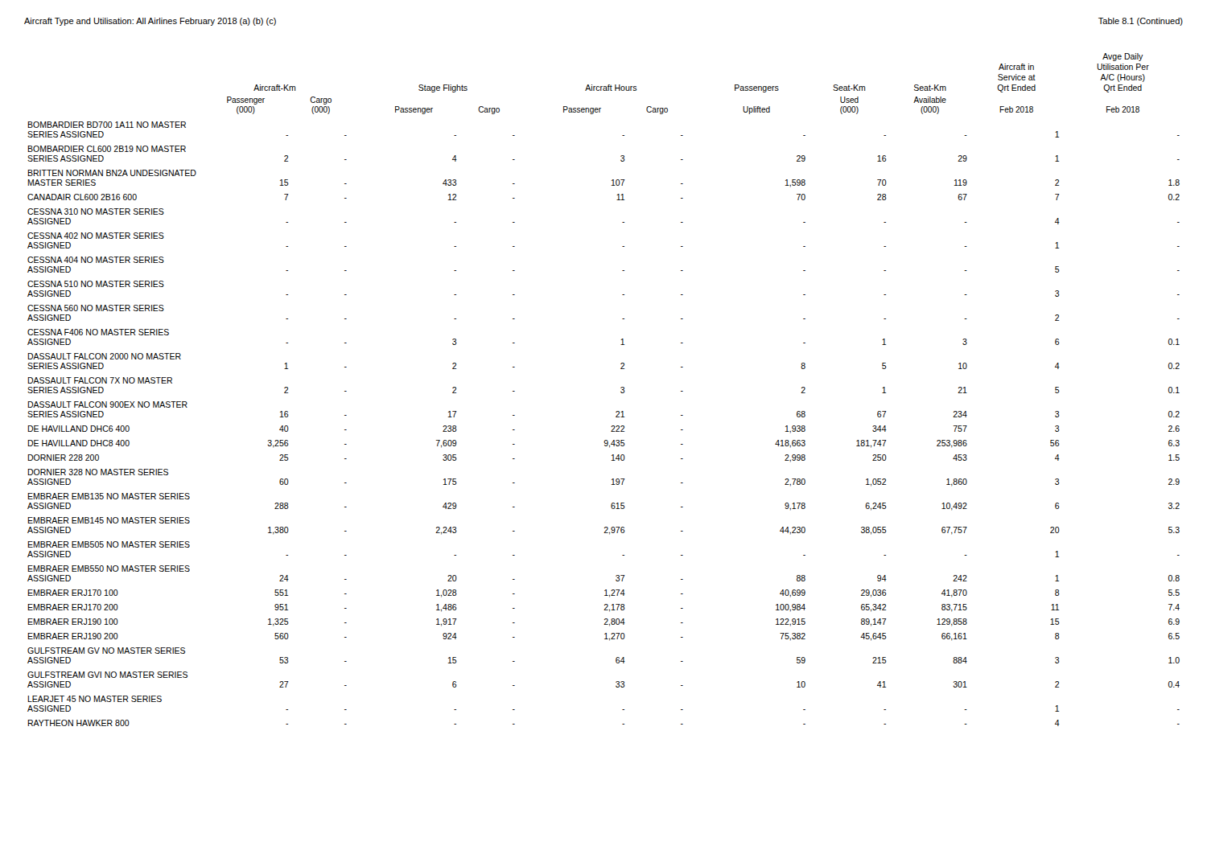Aircraft Type and Utilisation: All Airlines February 2018 (a) (b) (c)
Table 8.1 (Continued)
| | Aircraft-Km | | Stage Flights | | Aircraft Hours | | Passengers | Seat-Km | Seat-Km | Aircraft in Service at Qrt Ended | Avge Daily Utilisation Per A/C (Hours) Qrt Ended |
| --- | --- | --- | --- | --- | --- | --- | --- | --- | --- | --- | --- |
| | Passenger (000) | Cargo (000) | | Passenger | Cargo | | Passenger | Cargo | | Uplifted | Used (000) | Available (000) | Feb 2018 | Feb 2018 |
| BOMBARDIER BD700 1A11 NO MASTER SERIES ASSIGNED | - | - | | - | - | | - | - | | - | - | - | 1 | - |
| BOMBARDIER CL600 2B19 NO MASTER SERIES ASSIGNED | 2 | - | | 4 | - | | 3 | - | | 29 | 16 | 29 | 1 | - |
| BRITTEN NORMAN BN2A UNDESIGNATED MASTER SERIES | 15 | - | | 433 | - | | 107 | - | | 1,598 | 70 | 119 | 2 | 1.8 |
| CANADAIR CL600 2B16 600 | 7 | - | | 12 | - | | 11 | - | | 70 | 28 | 67 | 7 | 0.2 |
| CESSNA 310 NO MASTER SERIES ASSIGNED | - | - | | - | - | | - | - | | - | - | - | 4 | - |
| CESSNA 402 NO MASTER SERIES ASSIGNED | - | - | | - | - | | - | - | | - | - | - | 1 | - |
| CESSNA 404 NO MASTER SERIES ASSIGNED | - | - | | - | - | | - | - | | - | - | - | 5 | - |
| CESSNA 510 NO MASTER SERIES ASSIGNED | - | - | | - | - | | - | - | | - | - | - | 3 | - |
| CESSNA 560 NO MASTER SERIES ASSIGNED | - | - | | - | - | | - | - | | - | - | - | 2 | - |
| CESSNA F406 NO MASTER SERIES ASSIGNED | - | - | | 3 | - | | 1 | - | | - | 1 | 3 | 6 | 0.1 |
| DASSAULT FALCON 2000 NO MASTER SERIES ASSIGNED | 1 | - | | 2 | - | | 2 | - | | 8 | 5 | 10 | 4 | 0.2 |
| DASSAULT FALCON 7X NO MASTER SERIES ASSIGNED | 2 | - | | 2 | - | | 3 | - | | 2 | 1 | 21 | 5 | 0.1 |
| DASSAULT FALCON 900EX NO MASTER SERIES ASSIGNED | 16 | - | | 17 | - | | 21 | - | | 68 | 67 | 234 | 3 | 0.2 |
| DE HAVILLAND DHC6 400 | 40 | - | | 238 | - | | 222 | - | | 1,938 | 344 | 757 | 3 | 2.6 |
| DE HAVILLAND DHC8 400 | 3,256 | - | | 7,609 | - | | 9,435 | - | | 418,663 | 181,747 | 253,986 | 56 | 6.3 |
| DORNIER 228 200 | 25 | - | | 305 | - | | 140 | - | | 2,998 | 250 | 453 | 4 | 1.5 |
| DORNIER 328 NO MASTER SERIES ASSIGNED | 60 | - | | 175 | - | | 197 | - | | 2,780 | 1,052 | 1,860 | 3 | 2.9 |
| EMBRAER EMB135 NO MASTER SERIES ASSIGNED | 288 | - | | 429 | - | | 615 | - | | 9,178 | 6,245 | 10,492 | 6 | 3.2 |
| EMBRAER EMB145 NO MASTER SERIES ASSIGNED | 1,380 | - | | 2,243 | - | | 2,976 | - | | 44,230 | 38,055 | 67,757 | 20 | 5.3 |
| EMBRAER EMB505 NO MASTER SERIES ASSIGNED | - | - | | - | - | | - | - | | - | - | - | 1 | - |
| EMBRAER EMB550 NO MASTER SERIES ASSIGNED | 24 | - | | 20 | - | | 37 | - | | 88 | 94 | 242 | 1 | 0.8 |
| EMBRAER ERJ170 100 | 551 | - | | 1,028 | - | | 1,274 | - | | 40,699 | 29,036 | 41,870 | 8 | 5.5 |
| EMBRAER ERJ170 200 | 951 | - | | 1,486 | - | | 2,178 | - | | 100,984 | 65,342 | 83,715 | 11 | 7.4 |
| EMBRAER ERJ190 100 | 1,325 | - | | 1,917 | - | | 2,804 | - | | 122,915 | 89,147 | 129,858 | 15 | 6.9 |
| EMBRAER ERJ190 200 | 560 | - | | 924 | - | | 1,270 | - | | 75,382 | 45,645 | 66,161 | 8 | 6.5 |
| GULFSTREAM GV NO MASTER SERIES ASSIGNED | 53 | - | | 15 | - | | 64 | - | | 59 | 215 | 884 | 3 | 1.0 |
| GULFSTREAM GVI NO MASTER SERIES ASSIGNED | 27 | - | | 6 | - | | 33 | - | | 10 | 41 | 301 | 2 | 0.4 |
| LEARJET 45 NO MASTER SERIES ASSIGNED | - | - | | - | - | | - | - | | - | - | - | 1 | - |
| RAYTHEON HAWKER 800 | - | - | | - | - | | - | - | | - | - | - | 4 | - |